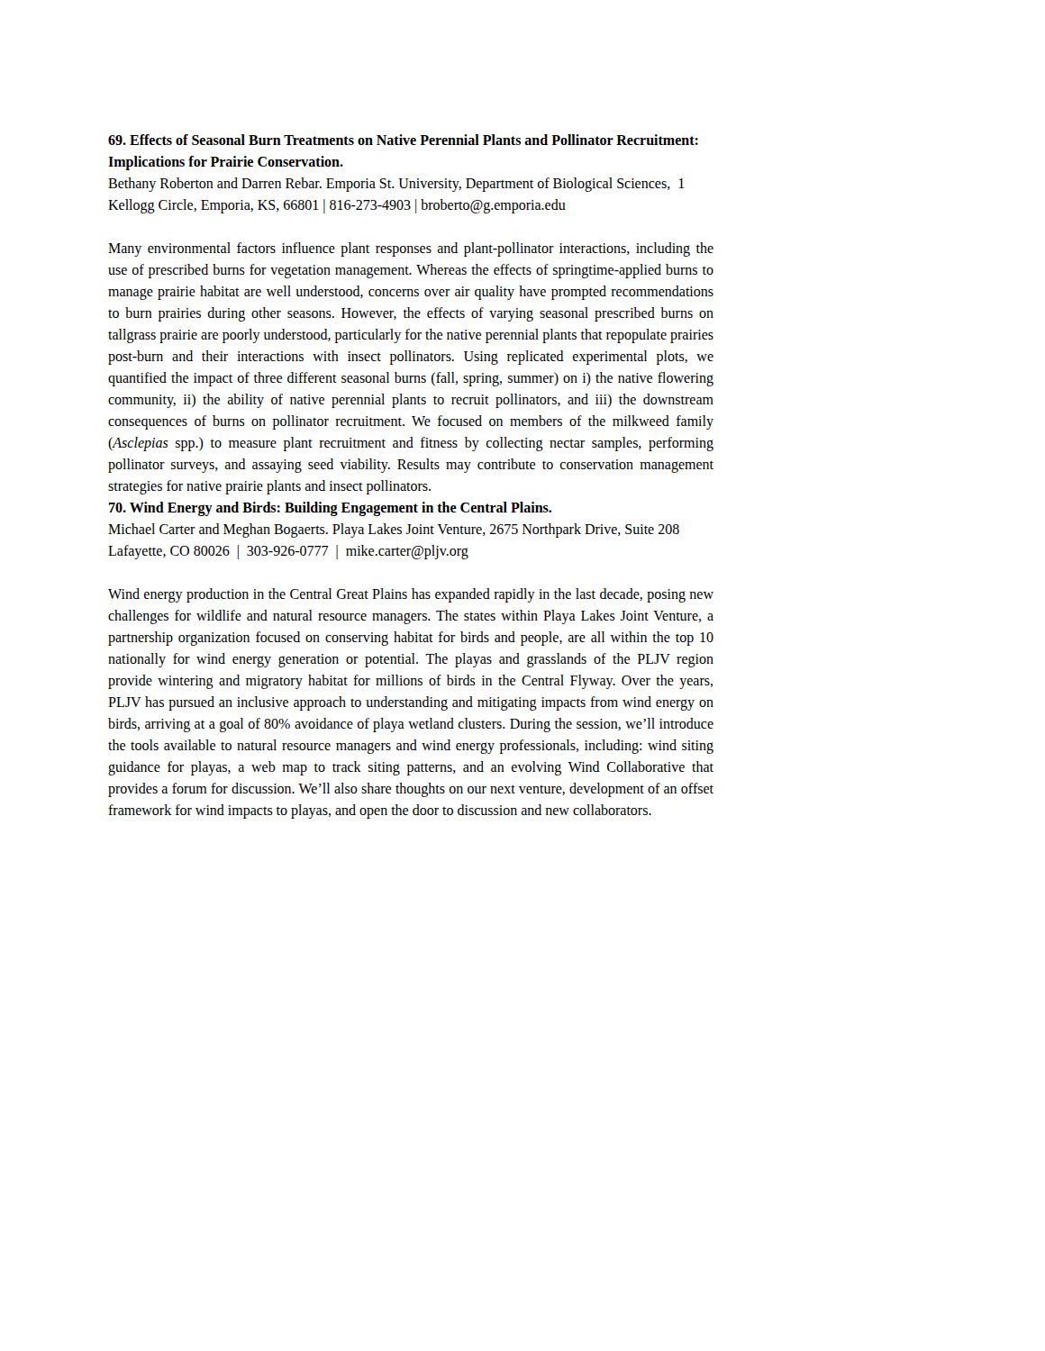69. Effects of Seasonal Burn Treatments on Native Perennial Plants and Pollinator Recruitment: Implications for Prairie Conservation.
Bethany Roberton and Darren Rebar. Emporia St. University, Department of Biological Sciences, 1 Kellogg Circle, Emporia, KS, 66801 | 816-273-4903 | broberto@g.emporia.edu
Many environmental factors influence plant responses and plant-pollinator interactions, including the use of prescribed burns for vegetation management. Whereas the effects of springtime-applied burns to manage prairie habitat are well understood, concerns over air quality have prompted recommendations to burn prairies during other seasons. However, the effects of varying seasonal prescribed burns on tallgrass prairie are poorly understood, particularly for the native perennial plants that repopulate prairies post-burn and their interactions with insect pollinators. Using replicated experimental plots, we quantified the impact of three different seasonal burns (fall, spring, summer) on i) the native flowering community, ii) the ability of native perennial plants to recruit pollinators, and iii) the downstream consequences of burns on pollinator recruitment. We focused on members of the milkweed family (Asclepias spp.) to measure plant recruitment and fitness by collecting nectar samples, performing pollinator surveys, and assaying seed viability. Results may contribute to conservation management strategies for native prairie plants and insect pollinators.
70. Wind Energy and Birds: Building Engagement in the Central Plains.
Michael Carter and Meghan Bogaerts. Playa Lakes Joint Venture, 2675 Northpark Drive, Suite 208 Lafayette, CO 80026 | 303-926-0777 | mike.carter@pljv.org
Wind energy production in the Central Great Plains has expanded rapidly in the last decade, posing new challenges for wildlife and natural resource managers. The states within Playa Lakes Joint Venture, a partnership organization focused on conserving habitat for birds and people, are all within the top 10 nationally for wind energy generation or potential. The playas and grasslands of the PLJV region provide wintering and migratory habitat for millions of birds in the Central Flyway. Over the years, PLJV has pursued an inclusive approach to understanding and mitigating impacts from wind energy on birds, arriving at a goal of 80% avoidance of playa wetland clusters. During the session, we’ll introduce the tools available to natural resource managers and wind energy professionals, including: wind siting guidance for playas, a web map to track siting patterns, and an evolving Wind Collaborative that provides a forum for discussion. We’ll also share thoughts on our next venture, development of an offset framework for wind impacts to playas, and open the door to discussion and new collaborators.